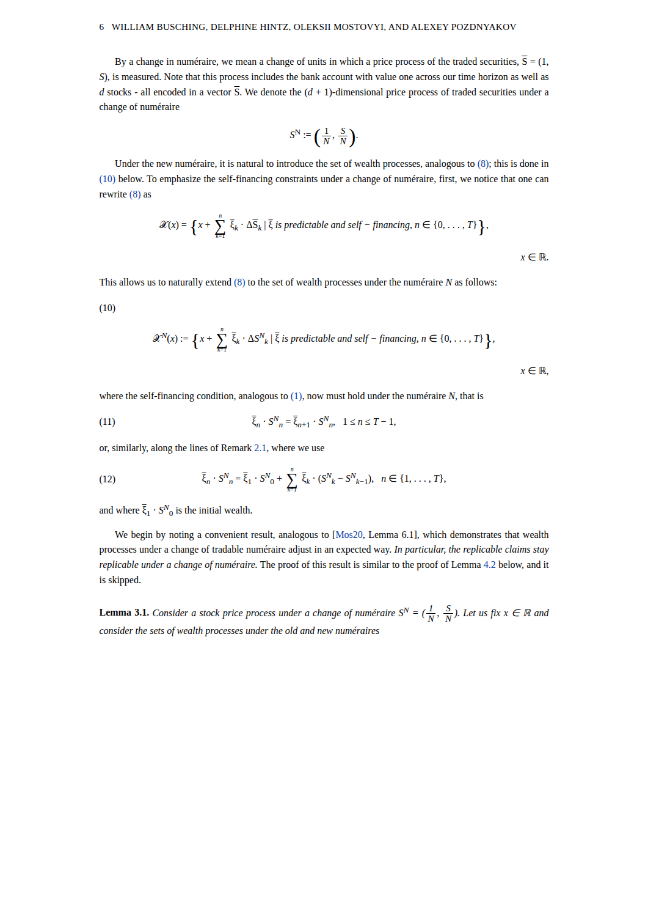6 WILLIAM BUSCHING, DELPHINE HINTZ, OLEKSII MOSTOVYI, AND ALEXEY POZDNYAKOV
By a change in numéraire, we mean a change of units in which a price process of the traded securities, S = (1, S), is measured. Note that this process includes the bank account with value one across our time horizon as well as d stocks - all encoded in a vector S. We denote the (d + 1)-dimensional price process of traded securities under a change of numéraire
SN := (1 N, SN).
Under the new numéraire, it is natural to introduce the set of wealth processes, analogous to (8); this is done in (10) below. To emphasize the self-financing constraints under a change of numéraire, first, we notice that one can rewrite (8) as
𝒳(x) = {x + n∑k=1 ξk · ΔSk | ξ is predictable and self − financing, n ∈ {0, . . . , T}},
x ∈ ℝ.
This allows us to naturally extend (8) to the set of wealth processes under the numéraire N as follows:
(10)
𝒳N(x) := {x + n∑k=1 ξk · ΔSNk | ξ is predictable and self − financing, n ∈ {0, . . . , T}},
x ∈ ℝ,
where the self-financing condition, analogous to (1), now must hold under the numéraire N, that is
(11)
ξn · SNn = ξn+1 · SNn, 1 ≤ n ≤ T − 1,
or, similarly, along the lines of Remark 2.1, where we use
(12)
ξn · SNn = ξ1 · SN0 + n∑k=1 ξk · (SNk − SNk−1), n ∈ {1, . . . , T},
and where ξ1 · SN0 is the initial wealth.
We begin by noting a convenient result, analogous to [Mos20, Lemma 6.1], which demonstrates that wealth processes under a change of tradable numéraire adjust in an expected way. In particular, the replicable claims stay replicable under a change of numéraire. The proof of this result is similar to the proof of Lemma 4.2 below, and it is skipped.
Lemma 3.1. Consider a stock price process under a change of numéraire SN = (1 N, SN). Let us fix x ∈ ℝ and consider the sets of wealth processes under the old and new numéraires